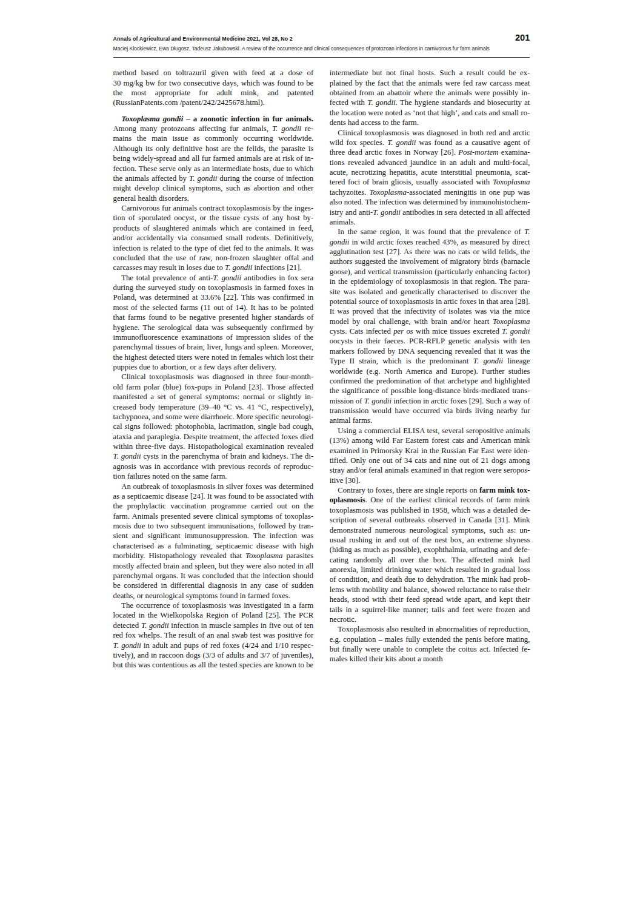Annals of Agricultural and Environmental Medicine 2021, Vol 28, No 2 201
Maciej Klockiewicz, Ewa Długosz, Tadeusz Jakubowski. A review of the occurrence and clinical consequences of protozoan infections in carnivorous fur farm animals
method based on toltrazuril given with feed at a dose of 30 mg/kg bw for two consecutive days, which was found to be the most appropriate for adult mink, and patented (RussianPatents.com /patent/242/2425678.html).
Toxoplasma gondii – a zoonotic infection in fur animals. Among many protozoans affecting fur animals, T. gondii remains the main issue as commonly occurring worldwide. Although its only definitive host are the felids, the parasite is being widely-spread and all fur farmed animals are at risk of infection. These serve only as an intermediate hosts, due to which the animals affected by T. gondii during the course of infection might develop clinical symptoms, such as abortion and other general health disorders.
Carnivorous fur animals contract toxoplasmosis by the ingestion of sporulated oocyst, or the tissue cysts of any host by-products of slaughtered animals which are contained in feed, and/or accidentally via consumed small rodents. Definitively, infection is related to the type of diet fed to the animals. It was concluded that the use of raw, non-frozen slaughter offal and carcasses may result in loses due to T. gondii infections [21].
The total prevalence of anti-T. gondii antibodies in fox sera during the surveyed study on toxoplasmosis in farmed foxes in Poland, was determined at 33.6% [22]. This was confirmed in most of the selected farms (11 out of 14). It has to be pointed that farms found to be negative presented higher standards of hygiene. The serological data was subsequently confirmed by immunofluorescence examinations of impression slides of the parenchymal tissues of brain, liver, lungs and spleen. Moreover, the highest detected titers were noted in females which lost their puppies due to abortion, or a few days after delivery.
Clinical toxoplasmosis was diagnosed in three four-month-old farm polar (blue) fox-pups in Poland [23]. Those affected manifested a set of general symptoms: normal or slightly increased body temperature (39–40 °C vs. 41 °C, respectively), tachypnoea, and some were diarrhoeic. More specific neurological signs followed: photophobia, lacrimation, single bad cough, ataxia and paraplegia. Despite treatment, the affected foxes died within three-five days. Histopathological examination revealed T. gondii cysts in the parenchyma of brain and kidneys. The diagnosis was in accordance with previous records of reproduction failures noted on the same farm.
An outbreak of toxoplasmosis in silver foxes was determined as a septicaemic disease [24]. It was found to be associated with the prophylactic vaccination programme carried out on the farm. Animals presented severe clinical symptoms of toxoplasmosis due to two subsequent immunisations, followed by transient and significant immunosuppression. The infection was characterised as a fulminating, septicaemic disease with high morbidity. Histopathology revealed that Toxoplasma parasites mostly affected brain and spleen, but they were also noted in all parenchymal organs. It was concluded that the infection should be considered in differential diagnosis in any case of sudden deaths, or neurological symptoms found in farmed foxes.
The occurrence of toxoplasmosis was investigated in a farm located in the Wielkopolska Region of Poland [25]. The PCR detected T. gondii infection in muscle samples in five out of ten red fox whelps. The result of an anal swab test was positive for T. gondii in adult and pups of red foxes (4/24 and 1/10 respectively), and in raccoon dogs (3/3 of adults and 3/7 of juveniles), but this was contentious as all the tested species are known to be intermediate but not final hosts. Such a result could be explained by the fact that the animals were fed raw carcass meat obtained from an abattoir where the animals were possibly infected with T. gondii. The hygiene standards and biosecurity at the location were noted as ‘not that high’, and cats and small rodents had access to the farm.
Clinical toxoplasmosis was diagnosed in both red and arctic wild fox species. T. gondii was found as a causative agent of three dead arctic foxes in Norway [26]. Post-mortem examinations revealed advanced jaundice in an adult and multi-focal, acute, necrotizing hepatitis, acute interstitial pneumonia, scattered foci of brain gliosis, usually associated with Toxoplasma tachyzoites. Toxoplasma-associated meningitis in one pup was also noted. The infection was determined by immunohistochemistry and anti-T. gondii antibodies in sera detected in all affected animals.
In the same region, it was found that the prevalence of T. gondii in wild arctic foxes reached 43%, as measured by direct agglutination test [27]. As there was no cats or wild felids, the authors suggested the involvement of migratory birds (barnacle goose), and vertical transmission (particularly enhancing factor) in the epidemiology of toxoplasmosis in that region. The parasite was isolated and genetically characterised to discover the potential source of toxoplasmosis in artic foxes in that area [28]. It was proved that the infectivity of isolates was via the mice model by oral challenge, with brain and/or heart Toxoplasma cysts. Cats infected per os with mice tissues excreted T. gondii oocysts in their faeces. PCR-RFLP genetic analysis with ten markers followed by DNA sequencing revealed that it was the Type II strain, which is the predominant T. gondii lineage worldwide (e.g. North America and Europe). Further studies confirmed the predomination of that archetype and highlighted the significance of possible long-distance birds-mediated transmission of T. gondii infection in arctic foxes [29]. Such a way of transmission would have occurred via birds living nearby fur animal farms.
Using a commercial ELISA test, several seropositive animals (13%) among wild Far Eastern forest cats and American mink examined in Primorsky Krai in the Russian Far East were identified. Only one out of 34 cats and nine out of 21 dogs among stray and/or feral animals examined in that region were seropositive [30].
Contrary to foxes, there are single reports on farm mink toxoplasmosis. One of the earliest clinical records of farm mink toxoplasmosis was published in 1958, which was a detailed description of several outbreaks observed in Canada [31]. Mink demonstrated numerous neurological symptoms, such as: unusual rushing in and out of the nest box, an extreme shyness (hiding as much as possible), exophthalmia, urinating and defecating randomly all over the box. The affected mink had anorexia, limited drinking water which resulted in gradual loss of condition, and death due to dehydration. The mink had problems with mobility and balance, showed reluctance to raise their heads, stood with their feed spread wide apart, and kept their tails in a squirrel-like manner; tails and feet were frozen and necrotic.
Toxoplasmosis also resulted in abnormalities of reproduction, e.g. copulation – males fully extended the penis before mating, but finally were unable to complete the coitus act. Infected females killed their kits about a month